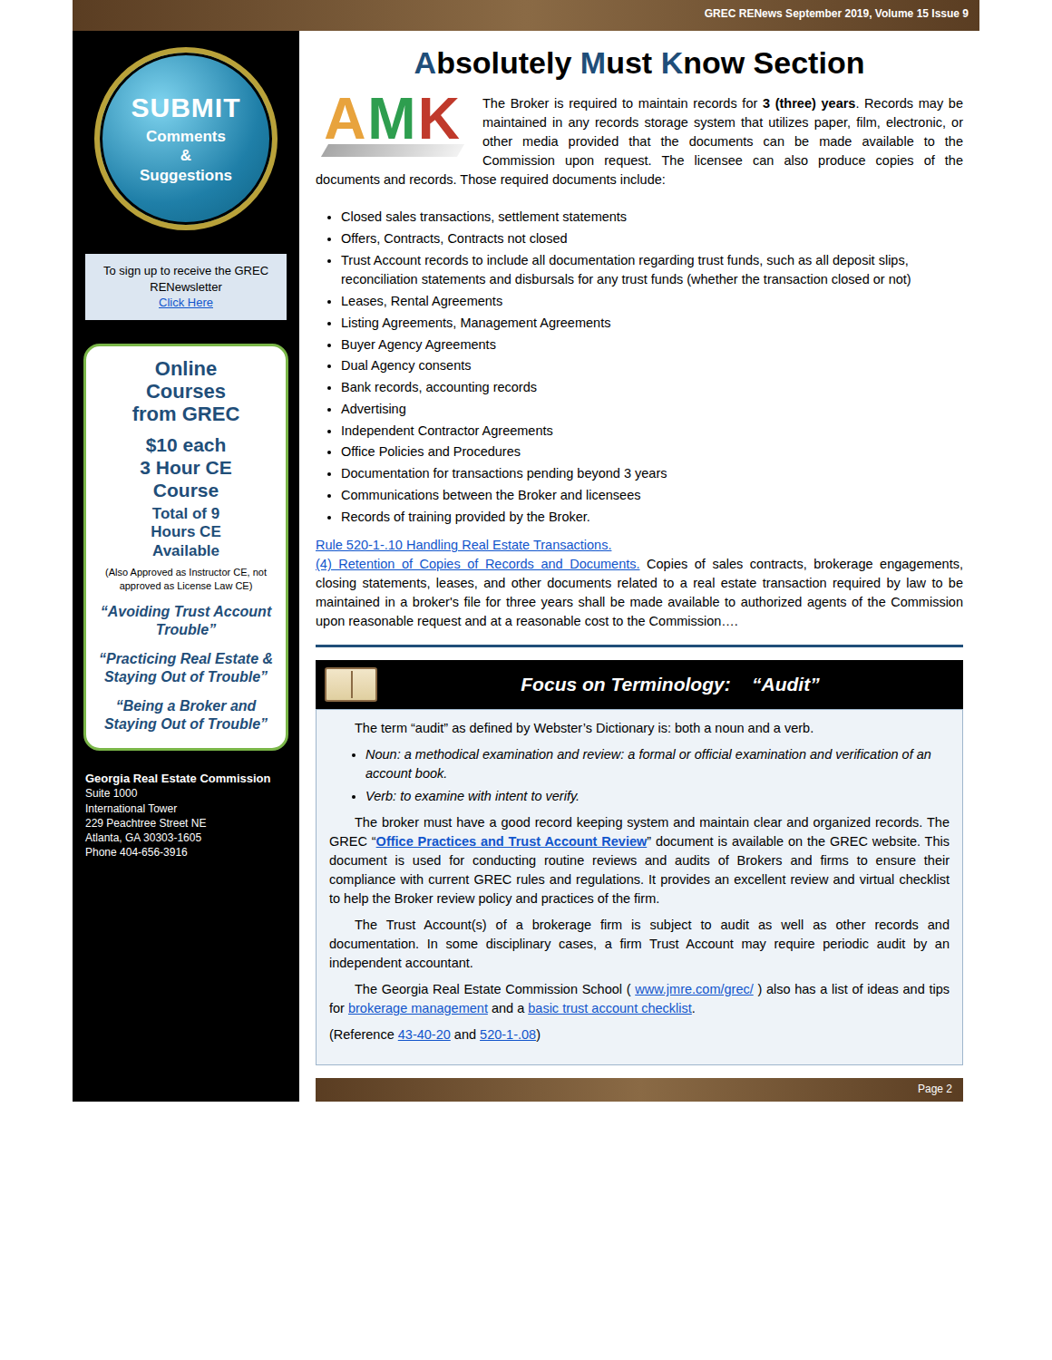GREC RENews September 2019, Volume 15 Issue 9
SUBMIT
Comments
&
Suggestions
To sign up to receive the GREC RENewsletter
Click Here
Online
Courses
from GREC
$10 each
3 Hour CE
Course
Total of 9
Hours CE
Available
(Also Approved as Instructor CE, not approved as License Law CE)
“Avoiding Trust Account Trouble”
“Practicing Real Estate & Staying Out of Trouble”
“Being a Broker and Staying Out of Trouble”
Georgia Real Estate Commission
Suite 1000
International Tower
229 Peachtree Street NE
Atlanta, GA 30303-1605
Phone 404-656-3916
Absolutely Must Know Section
AMK
The Broker is required to maintain records for 3 (three) years. Records may be maintained in any records storage system that utilizes paper, film, electronic, or other media provided that the documents can be made available to the Commission upon request. The licensee can also produce copies of the documents and records. Those required documents include:
Closed sales transactions, settlement statements
Offers, Contracts, Contracts not closed
Trust Account records to include all documentation regarding trust funds, such as all deposit slips, reconciliation statements and disbursals for any trust funds (whether the transaction closed or not)
Leases, Rental Agreements
Listing Agreements, Management Agreements
Buyer Agency Agreements
Dual Agency consents
Bank records, accounting records
Advertising
Independent Contractor Agreements
Office Policies and Procedures
Documentation for transactions pending beyond 3 years
Communications between the Broker and licensees
Records of training provided by the Broker.
Rule 520-1-.10 Handling Real Estate Transactions.
(4) Retention of Copies of Records and Documents. Copies of sales contracts, brokerage engagements, closing statements, leases, and other documents related to a real estate transaction required by law to be maintained in a broker's file for three years shall be made available to authorized agents of the Commission upon reasonable request and at a reasonable cost to the Commission….
Focus on Terminology: “Audit”
The term “audit” as defined by Webster’s Dictionary is: both a noun and a verb.
Noun: a methodical examination and review: a formal or official examination and verification of an account book.
Verb: to examine with intent to verify.
The broker must have a good record keeping system and maintain clear and organized records. The GREC “Office Practices and Trust Account Review” document is available on the GREC website. This document is used for conducting routine reviews and audits of Brokers and firms to ensure their compliance with current GREC rules and regulations. It provides an excellent review and virtual checklist to help the Broker review policy and practices of the firm.
The Trust Account(s) of a brokerage firm is subject to audit as well as other records and documentation. In some disciplinary cases, a firm Trust Account may require periodic audit by an independent accountant.
The Georgia Real Estate Commission School ( www.jmre.com/grec/ ) also has a list of ideas and tips for brokerage management and a basic trust account checklist.
(Reference 43-40-20 and 520-1-.08)
Page 2